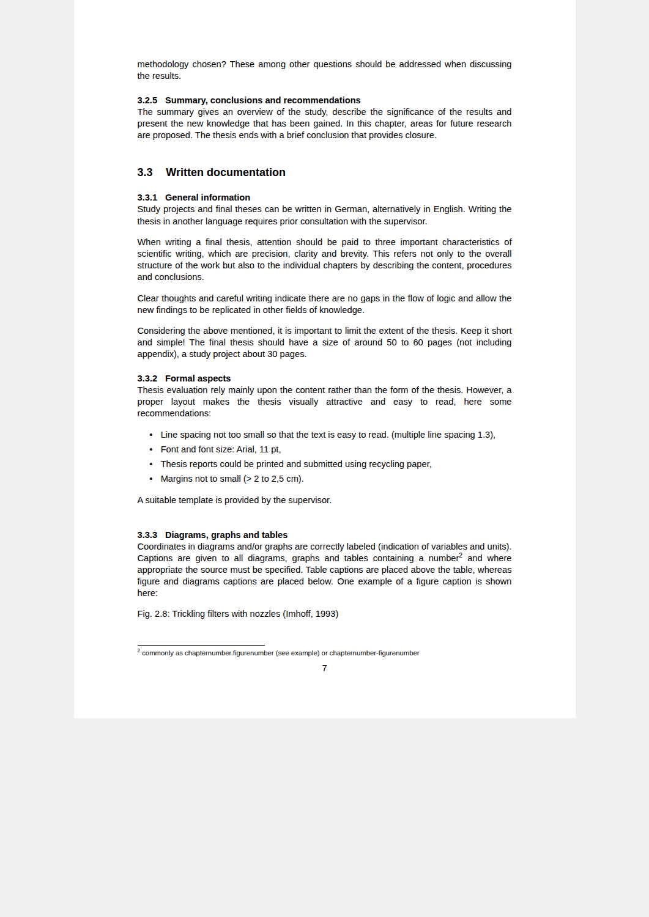methodology chosen? These among other questions should be addressed when discussing the results.
3.2.5 Summary, conclusions and recommendations
The summary gives an overview of the study, describe the significance of the results and present the new knowledge that has been gained. In this chapter, areas for future research are proposed. The thesis ends with a brief conclusion that provides closure.
3.3 Written documentation
3.3.1 General information
Study projects and final theses can be written in German, alternatively in English. Writing the thesis in another language requires prior consultation with the supervisor.
When writing a final thesis, attention should be paid to three important characteristics of scientific writing, which are precision, clarity and brevity. This refers not only to the overall structure of the work but also to the individual chapters by describing the content, procedures and conclusions.
Clear thoughts and careful writing indicate there are no gaps in the flow of logic and allow the new findings to be replicated in other fields of knowledge.
Considering the above mentioned, it is important to limit the extent of the thesis. Keep it short and simple! The final thesis should have a size of around 50 to 60 pages (not including appendix), a study project about 30 pages.
3.3.2 Formal aspects
Thesis evaluation rely mainly upon the content rather than the form of the thesis. However, a proper layout makes the thesis visually attractive and easy to read, here some recommendations:
Line spacing not too small so that the text is easy to read. (multiple line spacing 1.3),
Font and font size: Arial, 11 pt,
Thesis reports could be printed and submitted using recycling paper,
Margins not to small (> 2 to 2,5 cm).
A suitable template is provided by the supervisor.
3.3.3 Diagrams, graphs and tables
Coordinates in diagrams and/or graphs are correctly labeled (indication of variables and units). Captions are given to all diagrams, graphs and tables containing a number2 and where appropriate the source must be specified. Table captions are placed above the table, whereas figure and diagrams captions are placed below. One example of a figure caption is shown here:
Fig. 2.8: Trickling filters with nozzles (Imhoff, 1993)
2 commonly as chapternumber.figurenumber (see example) or chapternumber-figurenumber
7